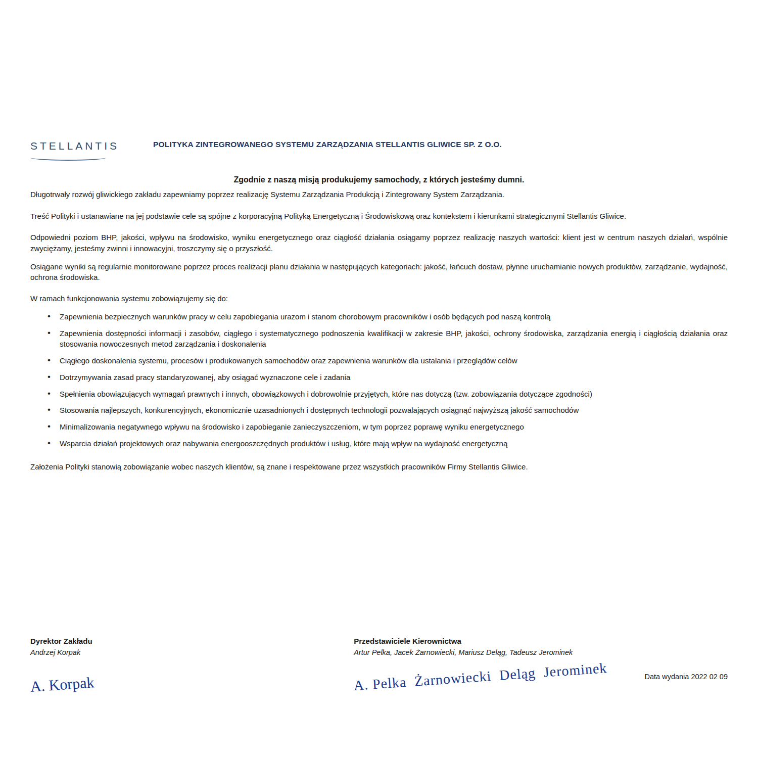STELLANTIS
Polityka zintegrowanego systemu zarządzania Stellantis Gliwice Sp. z o.o.
Zgodnie z naszą misją produkujemy samochody, z których jesteśmy dumni.
Długotrwały rozwój gliwickiego zakładu zapewniamy poprzez realizację Systemu Zarządzania Produkcją i Zintegrowany System Zarządzania.
Treść Polityki i ustanawiane na jej podstawie cele są spójne z korporacyjną Polityką Energetyczną i Środowiskową oraz kontekstem i kierunkami strategicznymi Stellantis Gliwice.
Odpowiedni poziom BHP, jakości, wpływu na środowisko, wyniku energetycznego oraz ciągłość działania osiągamy poprzez realizację naszych wartości: klient jest w centrum naszych działań, wspólnie zwyciężamy, jesteśmy zwinni i innowacyjni, troszczymy się o przyszłość.
Osiągane wyniki są regularnie monitorowane poprzez proces realizacji planu działania w następujących kategoriach: jakość, łańcuch dostaw, płynne uruchamianie nowych produktów, zarządzanie, wydajność, ochrona środowiska.
W ramach funkcjonowania systemu zobowiązujemy się do:
Zapewnienia bezpiecznych warunków pracy w celu zapobiegania urazom i stanom chorobowym pracowników i osób będących pod naszą kontrolą
Zapewnienia dostępności informacji i zasobów, ciągłego i systematycznego podnoszenia kwalifikacji w zakresie BHP, jakości, ochrony środowiska, zarządzania energią i ciągłością działania oraz stosowania nowoczesnych metod zarządzania i doskonalenia
Ciągłego doskonalenia systemu, procesów i produkowanych samochodów oraz zapewnienia warunków dla ustalania i przeglądów celów
Dotrzymywania zasad pracy standaryzowanej, aby osiągać wyznaczone cele i zadania
Spełnienia obowiązujących wymagań prawnych i innych, obowiązkowych i dobrowolnie przyjętych, które nas dotyczą (tzw. zobowiązania dotyczące zgodności)
Stosowania najlepszych, konkurencyjnych, ekonomicznie uzasadnionych i dostępnych technologii pozwalających osiągnąć najwyższą jakość samochodów
Minimalizowania negatywnego wpływu na środowisko i zapobieganie zanieczyszczeniom, w tym poprzez poprawę wyniku energetycznego
Wsparcia działań projektowych oraz nabywania energooszczędnych produktów i usług, które mają wpływ na wydajność energetyczną
Założenia Polityki stanowią zobowiązanie wobec naszych klientów, są znane i respektowane przez wszystkich pracowników Firmy Stellantis Gliwice.
Dyrektor Zakładu
Andrzej Korpak
A. Korpak
Przedstawiciele Kierownictwa
Artur Pelka, Jacek Żarnowiecki, Mariusz Deląg, Tadeusz Jerominek
A. Pelka Żarnowiecki Deląg Jerominek
Data wydania 2022 02 09